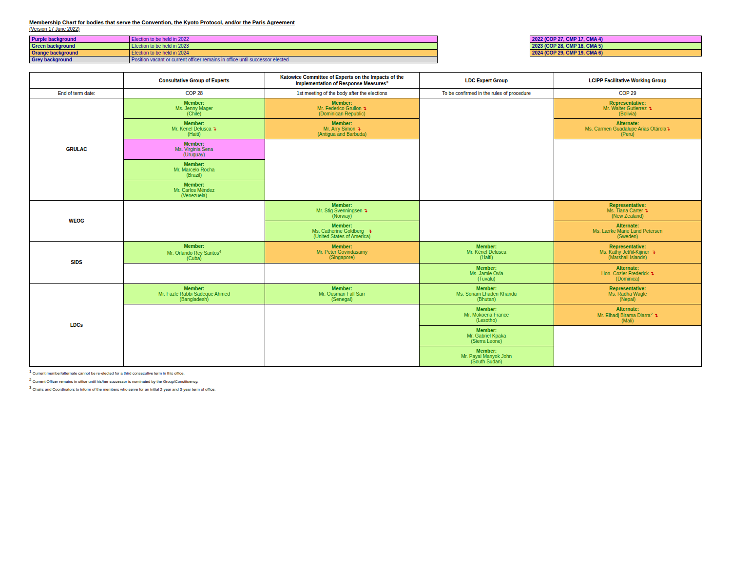Membership Chart for bodies that serve the Convention, the Kyoto Protocol, and/or the Paris Agreement
(Version 17 June 2022)
| Purple background | Election to be held in 2022 | | 2022 (COP 27, CMP 17, CMA 4) |
| Green background | Election to be held in 2023 | | 2023 (COP 28, CMP 18, CMA 5) |
| Orange background | Election to be held in 2024 | | 2024 (COP 29, CMP 19, CMA 6) |
| Grey background | Position vacant or current officer remains in office until successor elected | | |
| | Consultative Group of Experts | Katowice Committee of Experts on the Impacts of the Implementation of Response Measures 3 | LDC Expert Group | LCIPP Facilitative Working Group |
| --- | --- | --- | --- | --- |
| End of term date: | COP 28 | 1st meeting of the body after the elections | To be confirmed in the rules of procedure | COP 29 |
| GRULAC | Member: Ms. Jenny Mager (Chile) | Member: Mr. Federico Grullon ↴ (Dominican Republic) | | Representative: Mr. Walter Gutierrez ↴ (Bolivia) |
| Member: Mr. Kenel Delusca ↴ (Haiti) | Member: Mr. Arry Simon ↴ (Antigua and Barbuda) | Alternate: Ms. Carmen Guadalupe Arias Otárola ↴ (Peru) |
| Member: Ms. Virginia Sena (Uruguay) | | |
| Member: Mr. Marcelo Rocha (Brazil) |
| Member: Mr. Carlos Méndez (Venezuela) |
| WEOG | | Member: Mr. Stig Svenningsen ↴ (Norway) | | Representative: Ms. Tiana Carter ↴ (New Zealand) |
| Member: Ms. Catherine Goldberg ↴ (United States of America) | Alternate: Ms. Lærke Marie Lund Petersen (Sweden) |
| SIDS | Member: Mr. Orlando Rey Santos 4 (Cuba) | Member: Mr. Peter Govindasamy (Singapore) | Member: Mr. Kénel Delusca (Haiti) | Representative: Ms. Kathy Jetñil-Kijiner ↴ (Marshall Islands) |
| | | Member: Ms. Jamie Ovia (Tuvalu) | Alternate: Hon. Cozier Frederick ↴ (Dominica) |
| LDCs | Member: Mr. Fazle Rabbi Sadeque Ahmed (Bangladesh) | Member: Mr. Ousman Fall Sarr (Senegal) | Member: Ms. Sonam Lhaden Khandu (Bhutan) | Representative: Ms. Radha Wagle (Nepal) |
| | | Member: Mr. Mokoena France (Lesotho) | Alternate: Mr. Elhadj Birama Diarra 2 ↴ (Mali) |
| Member: Mr. Gabriel Kpaka (Sierra Leone) | |
| Member: Mr. Payai Manyok John (South Sudan) |
1 Current member/alternate cannot be re-elected for a third consecutive term in this office.
2 Current Officer remains in office until his/her successor is nominated by the Group/Constituency.
3 Chairs and Coordinators to inform of the members who serve for an initial 2-year and 3-year term of office.